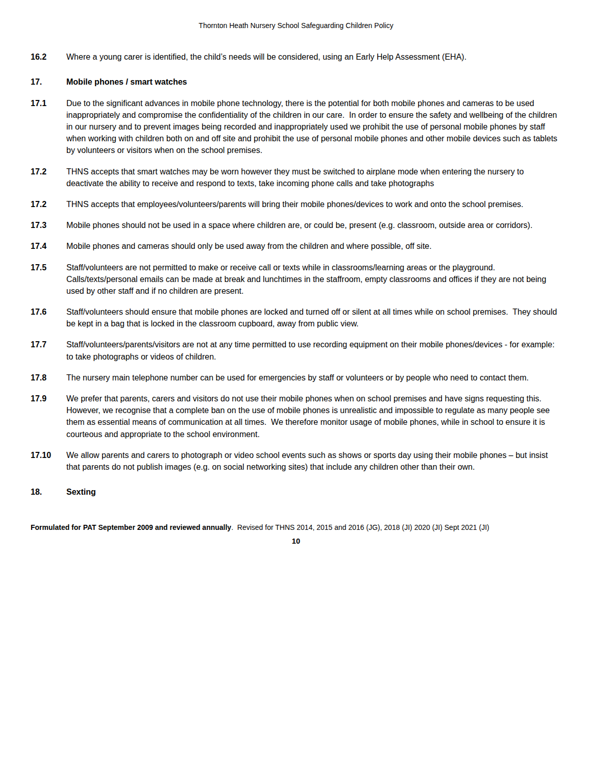Thornton Heath Nursery School Safeguarding Children Policy
16.2
Where a young carer is identified, the child’s needs will be considered, using an Early Help Assessment (EHA).
17. Mobile phones / smart watches
17.1
Due to the significant advances in mobile phone technology, there is the potential for both mobile phones and cameras to be used inappropriately and compromise the confidentiality of the children in our care. In order to ensure the safety and wellbeing of the children in our nursery and to prevent images being recorded and inappropriately used we prohibit the use of personal mobile phones by staff when working with children both on and off site and prohibit the use of personal mobile phones and other mobile devices such as tablets by volunteers or visitors when on the school premises.
17.2
THNS accepts that smart watches may be worn however they must be switched to airplane mode when entering the nursery to deactivate the ability to receive and respond to texts, take incoming phone calls and take photographs
17.2
THNS accepts that employees/volunteers/parents will bring their mobile phones/devices to work and onto the school premises.
17.3
Mobile phones should not be used in a space where children are, or could be, present (e.g. classroom, outside area or corridors).
17.4
Mobile phones and cameras should only be used away from the children and where possible, off site.
17.5
Staff/volunteers are not permitted to make or receive call or texts while in classrooms/learning areas or the playground. Calls/texts/personal emails can be made at break and lunchtimes in the staffroom, empty classrooms and offices if they are not being used by other staff and if no children are present.
17.6
Staff/volunteers should ensure that mobile phones are locked and turned off or silent at all times while on school premises. They should be kept in a bag that is locked in the classroom cupboard, away from public view.
17.7
Staff/volunteers/parents/visitors are not at any time permitted to use recording equipment on their mobile phones/devices - for example: to take photographs or videos of children.
17.8
The nursery main telephone number can be used for emergencies by staff or volunteers or by people who need to contact them.
17.9
We prefer that parents, carers and visitors do not use their mobile phones when on school premises and have signs requesting this. However, we recognise that a complete ban on the use of mobile phones is unrealistic and impossible to regulate as many people see them as essential means of communication at all times. We therefore monitor usage of mobile phones, while in school to ensure it is courteous and appropriate to the school environment.
17.10
We allow parents and carers to photograph or video school events such as shows or sports day using their mobile phones – but insist that parents do not publish images (e.g. on social networking sites) that include any children other than their own.
18. Sexting
Formulated for PAT September 2009 and reviewed annually. Revised for THNS 2014, 2015 and 2016 (JG), 2018 (JI) 2020 (JI) Sept 2021 (JI)
10